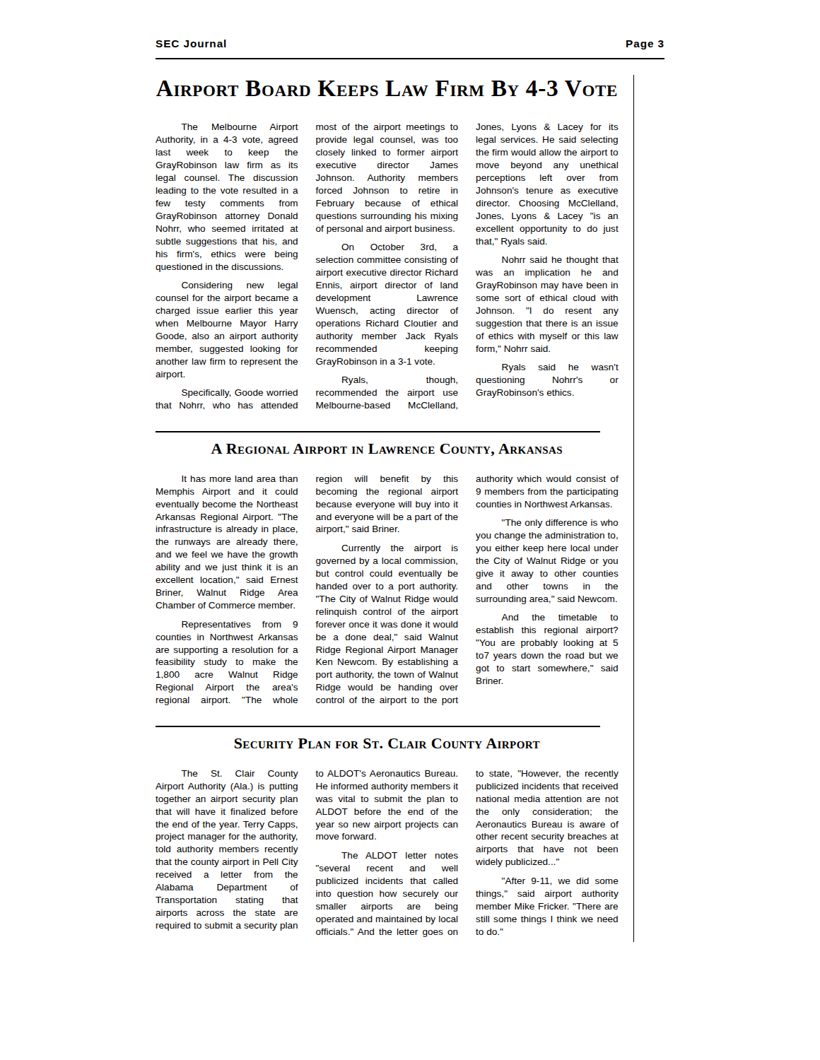SEC Journal Page 3
Airport Board Keeps Law Firm By 4-3 Vote
The Melbourne Airport Authority, in a 4-3 vote, agreed last week to keep the GrayRobinson law firm as its legal counsel. The discussion leading to the vote resulted in a few testy comments from GrayRobinson attorney Donald Nohrr, who seemed irritated at subtle suggestions that his, and his firm's, ethics were being questioned in the discussions.
Considering new legal counsel for the airport became a charged issue earlier this year when Melbourne Mayor Harry Goode, also an airport authority member, suggested looking for another law firm to represent the airport.
Specifically, Goode worried that Nohrr, who has attended most of the airport meetings to provide legal counsel, was too closely linked to former airport executive director James Johnson. Authority members forced Johnson to retire in February because of ethical questions surrounding his mixing of personal and airport business.
On October 3rd, a selection committee consisting of airport executive director Richard Ennis, airport director of land development Lawrence Wuensch, acting director of operations Richard Cloutier and authority member Jack Ryals recommended keeping GrayRobinson in a 3-1 vote.
Ryals, though, recommended the airport use Melbourne-based McClelland, Jones, Lyons & Lacey for its legal services. He said selecting the firm would allow the airport to move beyond any unethical perceptions left over from Johnson's tenure as executive director. Choosing McClelland, Jones, Lyons & Lacey "is an excellent opportunity to do just that," Ryals said.
Nohrr said he thought that was an implication he and GrayRobinson may have been in some sort of ethical cloud with Johnson. "I do resent any suggestion that there is an issue of ethics with myself or this law form," Nohrr said.
Ryals said he wasn't questioning Nohrr's or GrayRobinson's ethics.
A Regional Airport in Lawrence County, Arkansas
It has more land area than Memphis Airport and it could eventually become the Northeast Arkansas Regional Airport. "The infrastructure is already in place, the runways are already there, and we feel we have the growth ability and we just think it is an excellent location," said Ernest Briner, Walnut Ridge Area Chamber of Commerce member.
Representatives from 9 counties in Northwest Arkansas are supporting a resolution for a feasibility study to make the 1,800 acre Walnut Ridge Regional Airport the area's regional airport. "The whole region will benefit by this becoming the regional airport because everyone will buy into it and everyone will be a part of the airport," said Briner.
Currently the airport is governed by a local commission, but control could eventually be handed over to a port authority. "The City of Walnut Ridge would relinquish control of the airport forever once it was done it would be a done deal," said Walnut Ridge Regional Airport Manager Ken Newcom. By establishing a port authority, the town of Walnut Ridge would be handing over control of the airport to the port authority which would consist of 9 members from the participating counties in Northwest Arkansas.
"The only difference is who you change the administration to, you either keep here local under the City of Walnut Ridge or you give it away to other counties and other towns in the surrounding area," said Newcom.
And the timetable to establish this regional airport? "You are probably looking at 5 to7 years down the road but we got to start somewhere," said Briner.
Security Plan for St. Clair County Airport
The St. Clair County Airport Authority (Ala.) is putting together an airport security plan that will have it finalized before the end of the year. Terry Capps, project manager for the authority, told authority members recently that the county airport in Pell City received a letter from the Alabama Department of Transportation stating that airports across the state are required to submit a security plan to ALDOT's Aeronautics Bureau. He informed authority members it was vital to submit the plan to ALDOT before the end of the year so new airport projects can move forward.
The ALDOT letter notes "several recent and well publicized incidents that called into question how securely our smaller airports are being operated and maintained by local officials." And the letter goes on to state, "However, the recently publicized incidents that received national media attention are not the only consideration; the Aeronautics Bureau is aware of other recent security breaches at airports that have not been widely publicized..."
"After 9-11, we did some things," said airport authority member Mike Fricker. "There are still some things I think we need to do."